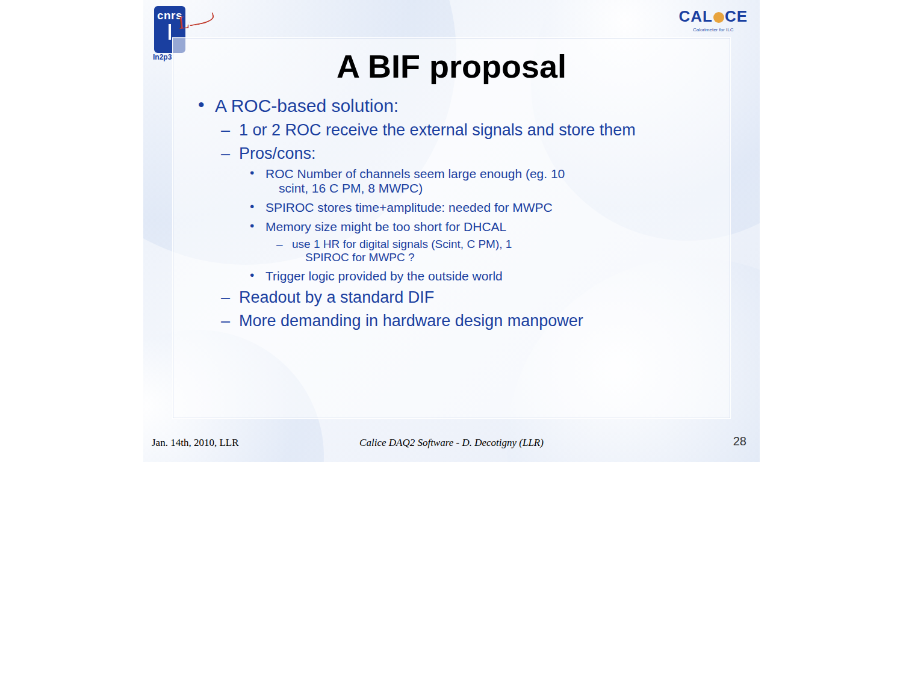cnrs
In2p3
L
CAL CE
Calorimeter for ILC
A BIF proposal
A ROC-based solution:
1 or 2 ROC receive the external signals and store them
Pros/cons:
ROC Number of channels seem large enough (eg. 10 scint, 16 C PM, 8 MWPC)
SPIROC stores time+amplitude: needed for MWPC
Memory size might be too short for DHCAL
use 1 HR for digital signals (Scint, C PM), 1 SPIROC for MWPC ?
Trigger logic provided by the outside world
Readout by a standard DIF
More demanding in hardware design manpower
Jan. 14th, 2010, LLR
Calice DAQ2 Software - D. Decotigny (LLR)
28